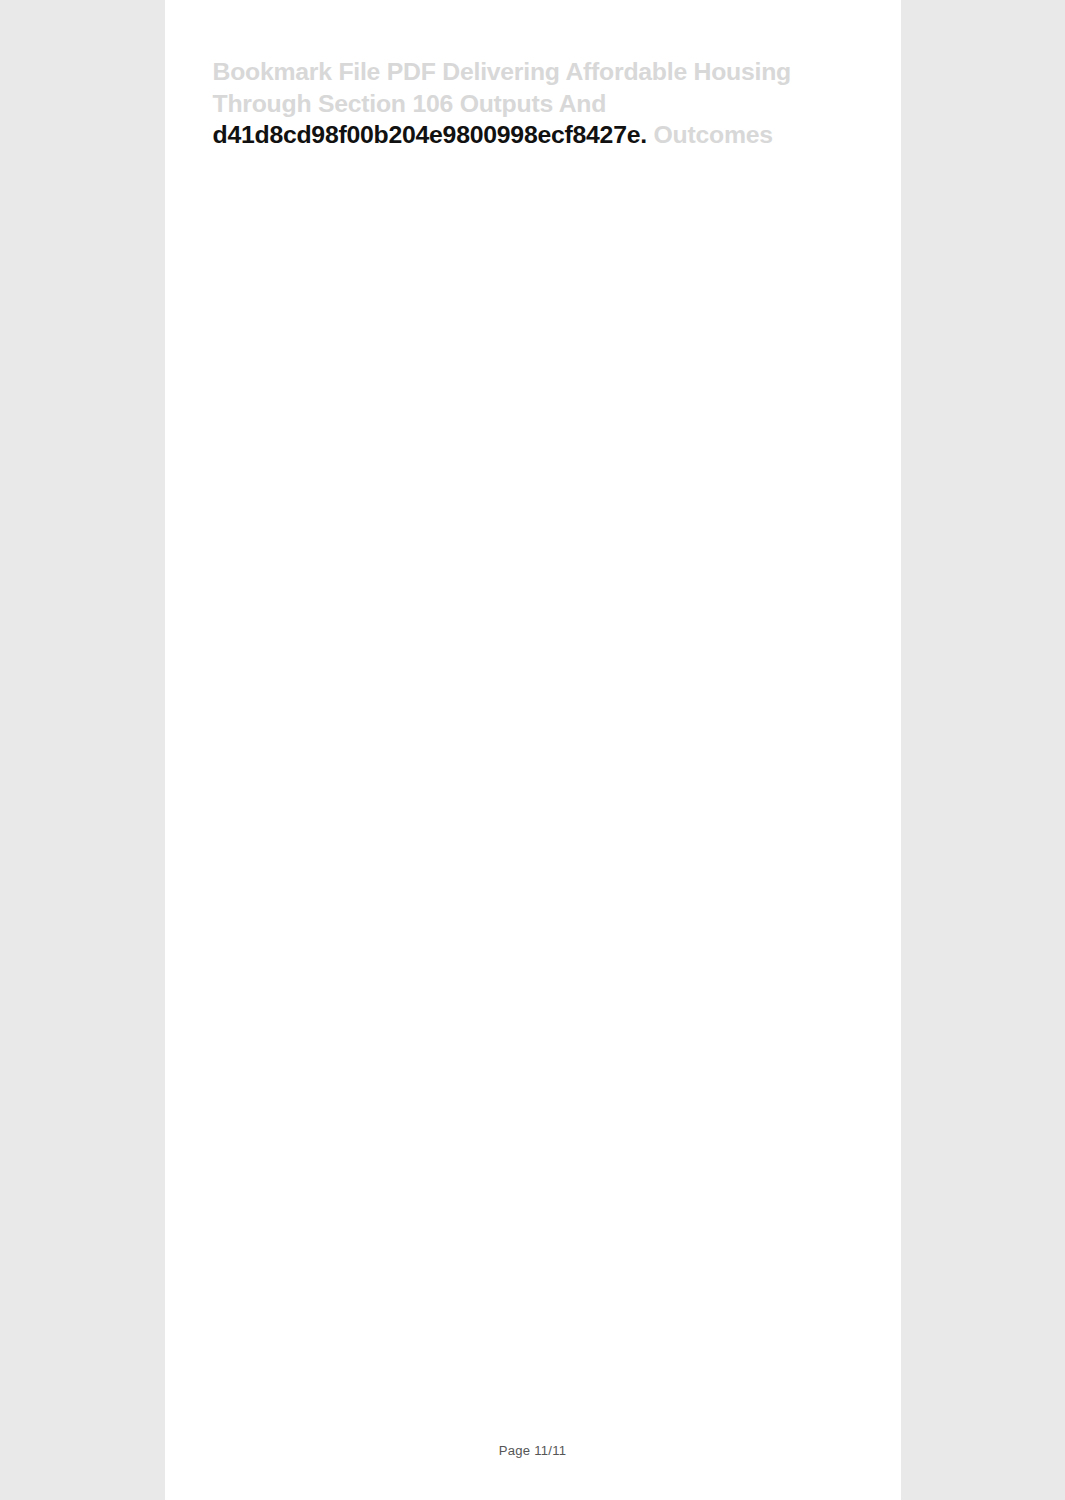Bookmark File PDF Delivering Affordable Housing Through Section 106 Outputs And d41d8cd98f00b204e9800998ecf8427e. Outcomes
Page 11/11